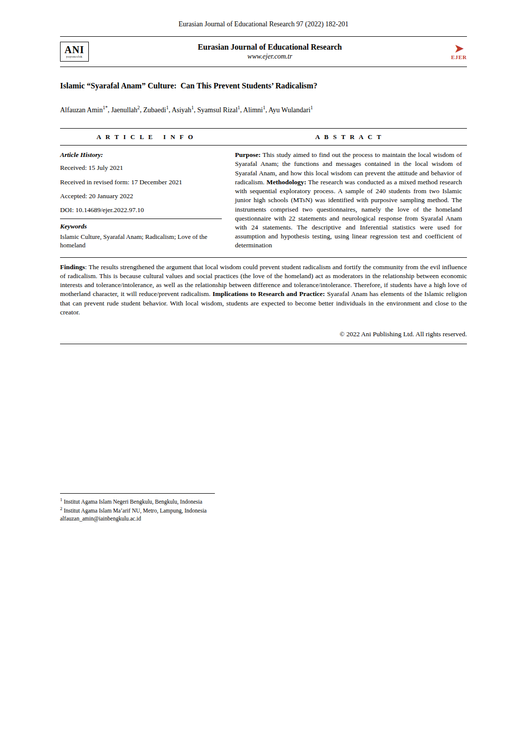Eurasian Journal of Educational Research 97 (2022) 182-201
ANI
yayıncılık
Eurasian Journal of Educational Research
www.ejer.com.tr
➤
EJER
Islamic “Syarafal Anam” Culture: Can This Prevent Students’ Radicalism?
Alfauzan Amin1*, Jaenullah2, Zubaedi1, Asiyah1, Syamsul Rizal1, Alimni1, Ayu Wulandari1
| A R T I C L E I N F O | A B S T R A C T |
| --- | --- |
| Article History: Received: 15 July 2021 Received in revised form: 17 December 2021 Accepted: 20 January 2022 DOI: 10.14689/ejer.2022.97.10 Keywords Islamic Culture, Syarafal Anam; Radicalism; Love of the homeland | Purpose: This study aimed to find out the process to maintain the local wisdom of Syarafal Anam; the functions and messages contained in the local wisdom of Syarafal Anam, and how this local wisdom can prevent the attitude and behavior of radicalism. Methodology: The research was conducted as a mixed method research with sequential exploratory process. A sample of 240 students from two Islamic junior high schools (MTsN) was identified with purposive sampling method. The instruments comprised two questionnaires, namely the love of the homeland questionnaire with 22 statements and neurological response from Syarafal Anam with 24 statements. The descriptive and Inferential statistics were used for assumption and hypothesis testing, using linear regression test and coefficient of determination |
Findings: The results strengthened the argument that local wisdom could prevent student radicalism and fortify the community from the evil influence of radicalism. This is because cultural values and social practices (the love of the homeland) act as moderators in the relationship between economic interests and tolerance/intolerance, as well as the relationship between difference and tolerance/intolerance. Therefore, if students have a high love of motherland character, it will reduce/prevent radicalism. Implications to Research and Practice: Syarafal Anam has elements of the Islamic religion that can prevent rude student behavior. With local wisdom, students are expected to become better individuals in the environment and close to the creator.
© 2022 Ani Publishing Ltd. All rights reserved.
1 Institut Agama Islam Negeri Bengkulu, Bengkulu, Indonesia
2 Institut Agama Islam Ma’arif NU, Metro, Lampung, Indonesia
alfauzan_amin@iainbengkulu.ac.id